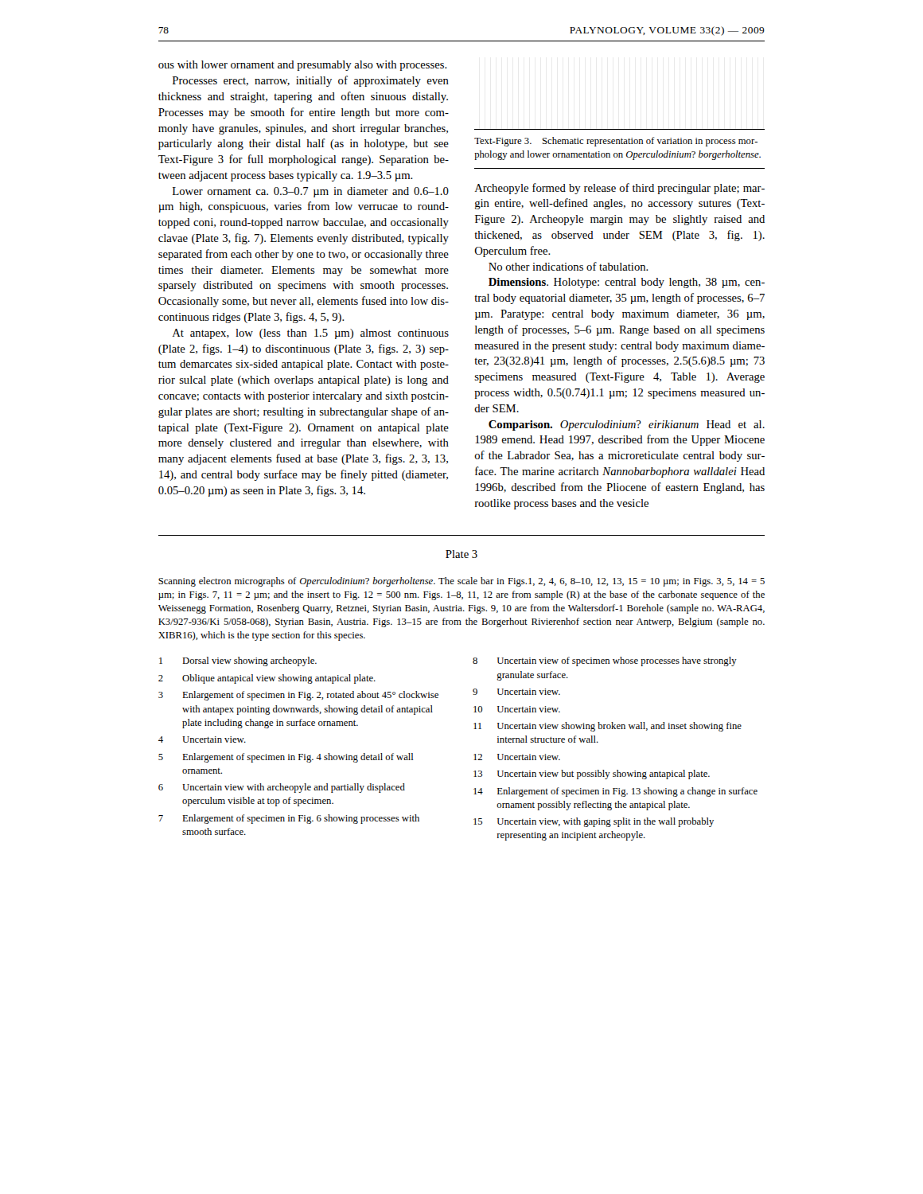78 PALYNOLOGY, VOLUME 33(2) — 2009
ous with lower ornament and presumably also with processes.
Processes erect, narrow, initially of approximately even thickness and straight, tapering and often sinuous distally. Processes may be smooth for entire length but more commonly have granules, spinules, and short irregular branches, particularly along their distal half (as in holotype, but see Text-Figure 3 for full morphological range). Separation between adjacent process bases typically ca. 1.9–3.5 µm.
Lower ornament ca. 0.3–0.7 µm in diameter and 0.6–1.0 µm high, conspicuous, varies from low verrucae to round-topped coni, round-topped narrow bacculae, and occasionally clavae (Plate 3, fig. 7). Elements evenly distributed, typically separated from each other by one to two, or occasionally three times their diameter. Elements may be somewhat more sparsely distributed on specimens with smooth processes. Occasionally some, but never all, elements fused into low discontinuous ridges (Plate 3, figs. 4, 5, 9).
At antapex, low (less than 1.5 µm) almost continuous (Plate 2, figs. 1–4) to discontinuous (Plate 3, figs. 2, 3) septum demarcates six-sided antapical plate. Contact with posterior sulcal plate (which overlaps antapical plate) is long and concave; contacts with posterior intercalary and sixth postcingular plates are short; resulting in subrectangular shape of antapical plate (Text-Figure 2). Ornament on antapical plate more densely clustered and irregular than elsewhere, with many adjacent elements fused at base (Plate 3, figs. 2, 3, 13, 14), and central body surface may be finely pitted (diameter, 0.05–0.20 µm) as seen in Plate 3, figs. 3, 14.
Text-Figure 3. Schematic representation of variation in process morphology and lower ornamentation on Operculodinium? borgerholtense.
Archeopyle formed by release of third precingular plate; margin entire, well-defined angles, no accessory sutures (Text-Figure 2). Archeopyle margin may be slightly raised and thickened, as observed under SEM (Plate 3, fig. 1). Operculum free.
No other indications of tabulation.
Dimensions. Holotype: central body length, 38 µm, central body equatorial diameter, 35 µm, length of processes, 6–7 µm. Paratype: central body maximum diameter, 36 µm, length of processes, 5–6 µm. Range based on all specimens measured in the present study: central body maximum diameter, 23(32.8)41 µm, length of processes, 2.5(5.6)8.5 µm; 73 specimens measured (Text-Figure 4, Table 1). Average process width, 0.5(0.74)1.1 µm; 12 specimens measured under SEM.
Comparison. Operculodinium? eirikianum Head et al. 1989 emend. Head 1997, described from the Upper Miocene of the Labrador Sea, has a microreticulate central body surface. The marine acritarch Nannobarbophora walldalei Head 1996b, described from the Pliocene of eastern England, has rootlike process bases and the vesicle
Plate 3
Scanning electron micrographs of Operculodinium? borgerholtense. The scale bar in Figs.1, 2, 4, 6, 8–10, 12, 13, 15 = 10 µm; in Figs. 3, 5, 14 = 5 µm; in Figs. 7, 11 = 2 µm; and the insert to Fig. 12 = 500 nm. Figs. 1–8, 11, 12 are from sample (R) at the base of the carbonate sequence of the Weissenegg Formation, Rosenberg Quarry, Retznei, Styrian Basin, Austria. Figs. 9, 10 are from the Waltersdorf-1 Borehole (sample no. WA-RAG4, K3/927-936/Ki 5/058-068), Styrian Basin, Austria. Figs. 13–15 are from the Borgerhout Rivierenhof section near Antwerp, Belgium (sample no. XIBR16), which is the type section for this species.
1 Dorsal view showing archeopyle.
2 Oblique antapical view showing antapical plate.
3 Enlargement of specimen in Fig. 2, rotated about 45° clockwise with antapex pointing downwards, showing detail of antapical plate including change in surface ornament.
4 Uncertain view.
5 Enlargement of specimen in Fig. 4 showing detail of wall ornament.
6 Uncertain view with archeopyle and partially displaced operculum visible at top of specimen.
7 Enlargement of specimen in Fig. 6 showing processes with smooth surface.
8 Uncertain view of specimen whose processes have strongly granulate surface.
9 Uncertain view.
10 Uncertain view.
11 Uncertain view showing broken wall, and inset showing fine internal structure of wall.
12 Uncertain view.
13 Uncertain view but possibly showing antapical plate.
14 Enlargement of specimen in Fig. 13 showing a change in surface ornament possibly reflecting the antapical plate.
15 Uncertain view, with gaping split in the wall probably representing an incipient archeopyle.